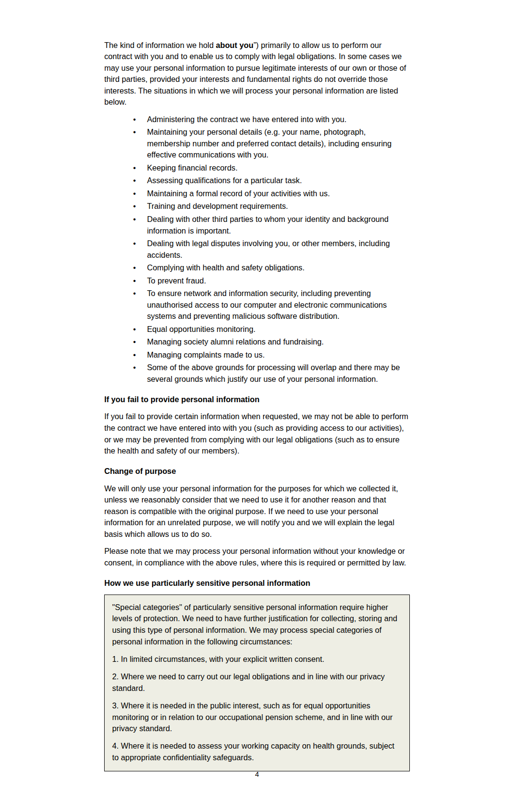The kind of information we hold about you”) primarily to allow us to perform our contract with you and to enable us to comply with legal obligations. In some cases we may use your personal information to pursue legitimate interests of our own or those of third parties, provided your interests and fundamental rights do not override those interests. The situations in which we will process your personal information are listed below.
Administering the contract we have entered into with you.
Maintaining your personal details (e.g. your name, photograph, membership number and preferred contact details), including ensuring effective communications with you.
Keeping financial records.
Assessing qualifications for a particular task.
Maintaining a formal record of your activities with us.
Training and development requirements.
Dealing with other third parties to whom your identity and background information is important.
Dealing with legal disputes involving you, or other members, including accidents.
Complying with health and safety obligations.
To prevent fraud.
To ensure network and information security, including preventing unauthorised access to our computer and electronic communications systems and preventing malicious software distribution.
Equal opportunities monitoring.
Managing society alumni relations and fundraising.
Managing complaints made to us.
Some of the above grounds for processing will overlap and there may be several grounds which justify our use of your personal information.
If you fail to provide personal information
If you fail to provide certain information when requested, we may not be able to perform the contract we have entered into with you (such as providing access to our activities), or we may be prevented from complying with our legal obligations (such as to ensure the health and safety of our members).
Change of purpose
We will only use your personal information for the purposes for which we collected it, unless we reasonably consider that we need to use it for another reason and that reason is compatible with the original purpose. If we need to use your personal information for an unrelated purpose, we will notify you and we will explain the legal basis which allows us to do so.
Please note that we may process your personal information without your knowledge or consent, in compliance with the above rules, where this is required or permitted by law.
How we use particularly sensitive personal information
"Special categories" of particularly sensitive personal information require higher levels of protection. We need to have further justification for collecting, storing and using this type of personal information. We may process special categories of personal information in the following circumstances:
1. In limited circumstances, with your explicit written consent.
2. Where we need to carry out our legal obligations and in line with our privacy standard.
3. Where it is needed in the public interest, such as for equal opportunities monitoring or in relation to our occupational pension scheme, and in line with our privacy standard.
4. Where it is needed to assess your working capacity on health grounds, subject to appropriate confidentiality safeguards.
4